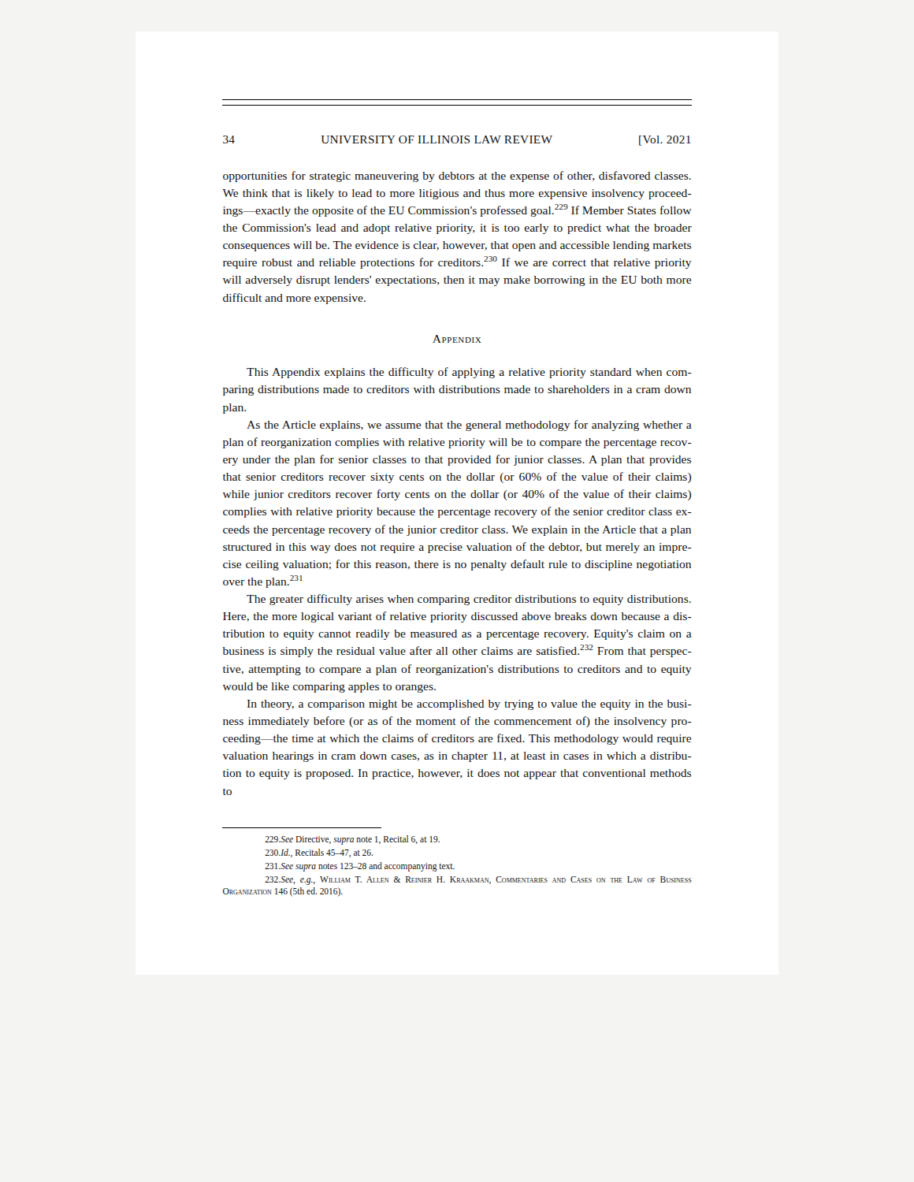34 University of Illinois Law Review [Vol. 2021
opportunities for strategic maneuvering by debtors at the expense of other, disfavored classes. We think that is likely to lead to more litigious and thus more expensive insolvency proceedings—exactly the opposite of the EU Commission's professed goal.229 If Member States follow the Commission's lead and adopt relative priority, it is too early to predict what the broader consequences will be. The evidence is clear, however, that open and accessible lending markets require robust and reliable protections for creditors.230 If we are correct that relative priority will adversely disrupt lenders' expectations, then it may make borrowing in the EU both more difficult and more expensive.
Appendix
This Appendix explains the difficulty of applying a relative priority standard when comparing distributions made to creditors with distributions made to shareholders in a cram down plan.
As the Article explains, we assume that the general methodology for analyzing whether a plan of reorganization complies with relative priority will be to compare the percentage recovery under the plan for senior classes to that provided for junior classes. A plan that provides that senior creditors recover sixty cents on the dollar (or 60% of the value of their claims) while junior creditors recover forty cents on the dollar (or 40% of the value of their claims) complies with relative priority because the percentage recovery of the senior creditor class exceeds the percentage recovery of the junior creditor class. We explain in the Article that a plan structured in this way does not require a precise valuation of the debtor, but merely an imprecise ceiling valuation; for this reason, there is no penalty default rule to discipline negotiation over the plan.231
The greater difficulty arises when comparing creditor distributions to equity distributions. Here, the more logical variant of relative priority discussed above breaks down because a distribution to equity cannot readily be measured as a percentage recovery. Equity's claim on a business is simply the residual value after all other claims are satisfied.232 From that perspective, attempting to compare a plan of reorganization's distributions to creditors and to equity would be like comparing apples to oranges.
In theory, a comparison might be accomplished by trying to value the equity in the business immediately before (or as of the moment of the commencement of) the insolvency proceeding—the time at which the claims of creditors are fixed. This methodology would require valuation hearings in cram down cases, as in chapter 11, at least in cases in which a distribution to equity is proposed. In practice, however, it does not appear that conventional methods to
229. See Directive, supra note 1, Recital 6, at 19.
230. Id., Recitals 45–47, at 26.
231. See supra notes 123–28 and accompanying text.
232. See, e.g., William T. Allen & Reinier H. Kraakman, Commentaries and Cases on the Law of Business Organization 146 (5th ed. 2016).